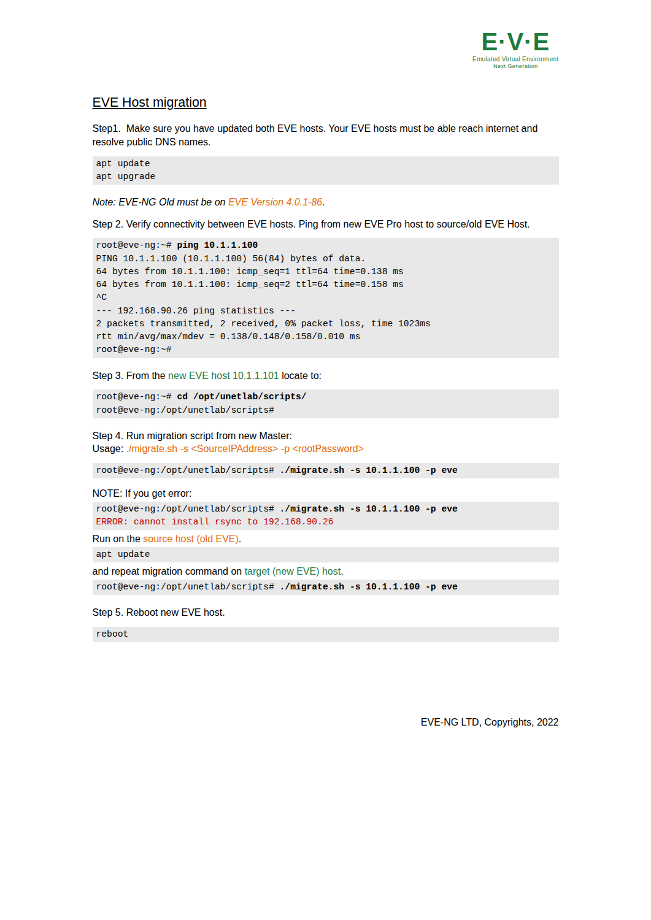E·V·E
Emulated Virtual Environment Next Generation
EVE Host migration
Step1. Make sure you have updated both EVE hosts. Your EVE hosts must be able reach internet and resolve public DNS names.
apt update
apt upgrade
Note: EVE-NG Old must be on EVE Version 4.0.1-86.
Step 2. Verify connectivity between EVE hosts. Ping from new EVE Pro host to source/old EVE Host.
root@eve-ng:~# ping 10.1.1.100
PING 10.1.1.100 (10.1.1.100) 56(84) bytes of data.
64 bytes from 10.1.1.100: icmp_seq=1 ttl=64 time=0.138 ms
64 bytes from 10.1.1.100: icmp_seq=2 ttl=64 time=0.158 ms
^C
--- 192.168.90.26 ping statistics ---
2 packets transmitted, 2 received, 0% packet loss, time 1023ms
rtt min/avg/max/mdev = 0.138/0.148/0.158/0.010 ms
root@eve-ng:~#
Step 3. From the new EVE host 10.1.1.101 locate to:
root@eve-ng:~# cd /opt/unetlab/scripts/
root@eve-ng:/opt/unetlab/scripts#
Step 4. Run migration script from new Master:
Usage: ./migrate.sh -s <SourceIPAddress> -p <rootPassword>
root@eve-ng:/opt/unetlab/scripts# ./migrate.sh -s 10.1.1.100 -p eve
NOTE: If you get error:
root@eve-ng:/opt/unetlab/scripts# ./migrate.sh -s 10.1.1.100 -p eve
ERROR: cannot install rsync to 192.168.90.26
Run on the source host (old EVE).
apt update
and repeat migration command on target (new EVE) host.
root@eve-ng:/opt/unetlab/scripts# ./migrate.sh -s 10.1.1.100 -p eve
Step 5. Reboot new EVE host.
reboot
EVE-NG LTD, Copyrights, 2022